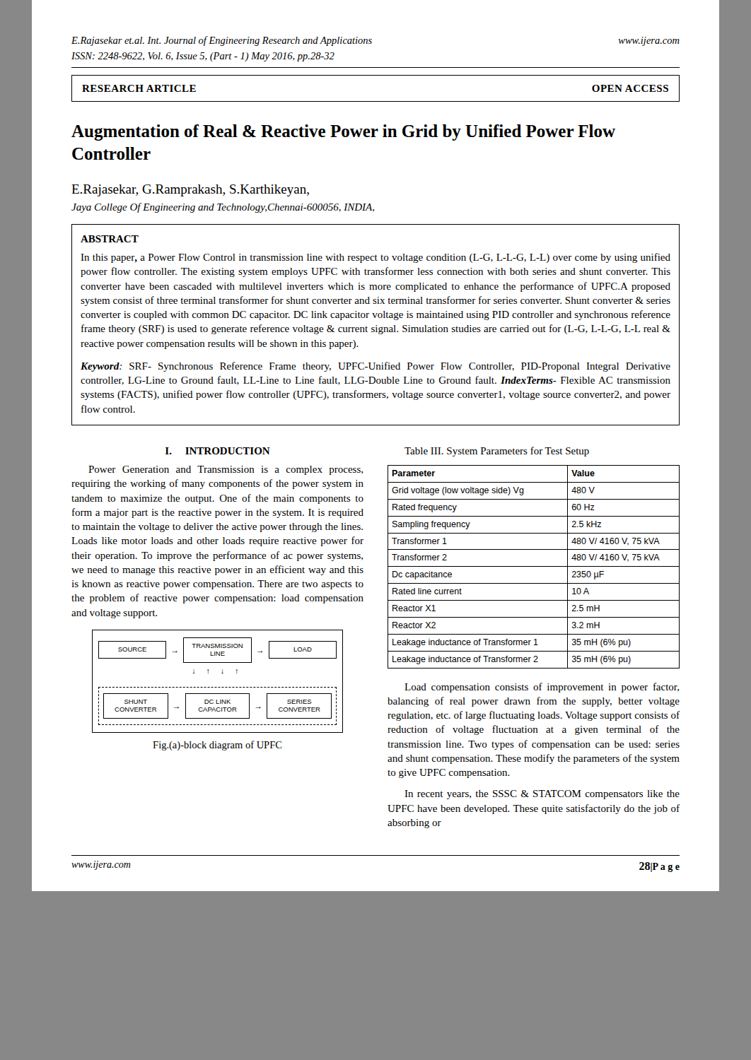E.Rajasekar et.al. Int. Journal of Engineering Research and Applications
www.ijera.com
ISSN: 2248-9622, Vol. 6, Issue 5, (Part - 1) May 2016, pp.28-32
RESEARCH ARTICLE OPEN ACCESS
Augmentation of Real & Reactive Power in Grid by Unified Power Flow Controller
E.Rajasekar, G.Ramprakash, S.Karthikeyan,
Jaya College Of Engineering and Technology,Chennai-600056, INDIA,
ABSTRACT
In this paper, a Power Flow Control in transmission line with respect to voltage condition (L-G, L-L-G, L-L) over come by using unified power flow controller. The existing system employs UPFC with transformer less connection with both series and shunt converter. This converter have been cascaded with multilevel inverters which is more complicated to enhance the performance of UPFC.A proposed system consist of three terminal transformer for shunt converter and six terminal transformer for series converter. Shunt converter & series converter is coupled with common DC capacitor. DC link capacitor voltage is maintained using PID controller and synchronous reference frame theory (SRF) is used to generate reference voltage & current signal. Simulation studies are carried out for (L-G, L-L-G, L-L real & reactive power compensation results will be shown in this paper).
Keyword: SRF- Synchronous Reference Frame theory, UPFC-Unified Power Flow Controller, PID-Proponal Integral Derivative controller, LG-Line to Ground fault, LL-Line to Line fault, LLG-Double Line to Ground fault. IndexTerms- Flexible AC transmission systems (FACTS), unified power flow controller (UPFC), transformers, voltage source converter1, voltage source converter2, and power flow control.
I. INTRODUCTION
Power Generation and Transmission is a complex process, requiring the working of many components of the power system in tandem to maximize the output. One of the main components to form a major part is the reactive power in the system. It is required to maintain the voltage to deliver the active power through the lines. Loads like motor loads and other loads require reactive power for their operation. To improve the performance of ac power systems, we need to manage this reactive power in an efficient way and this is known as reactive power compensation. There are two aspects to the problem of reactive power compensation: load compensation and voltage support.
SOURCE
→
TRANSMISSION
LINE
→
LOAD
↓ ↑ ↓ ↑
SHUNT
CONVERTER
→
DC LINK
CAPACITOR
→
SERIES
CONVERTER
Fig.(a)-block diagram of UPFC
Table III. System Parameters for Test Setup
| Parameter | Value |
| --- | --- |
| Grid voltage (low voltage side) Vg | 480 V |
| Rated frequency | 60 Hz |
| Sampling frequency | 2.5 kHz |
| Transformer 1 | 480 V/ 4160 V, 75 kVA |
| Transformer 2 | 480 V/ 4160 V, 75 kVA |
| Dc capacitance | 2350 µF |
| Rated line current | 10 A |
| Reactor X1 | 2.5 mH |
| Reactor X2 | 3.2 mH |
| Leakage inductance of Transformer 1 | 35 mH (6% pu) |
| Leakage inductance of Transformer 2 | 35 mH (6% pu) |
Load compensation consists of improvement in power factor, balancing of real power drawn from the supply, better voltage regulation, etc. of large fluctuating loads. Voltage support consists of reduction of voltage fluctuation at a given terminal of the transmission line. Two types of compensation can be used: series and shunt compensation. These modify the parameters of the system to give UPFC compensation.
In recent years, the SSSC & STATCOM compensators like the UPFC have been developed. These quite satisfactorily do the job of absorbing or
www.ijera.com 28|P a g e